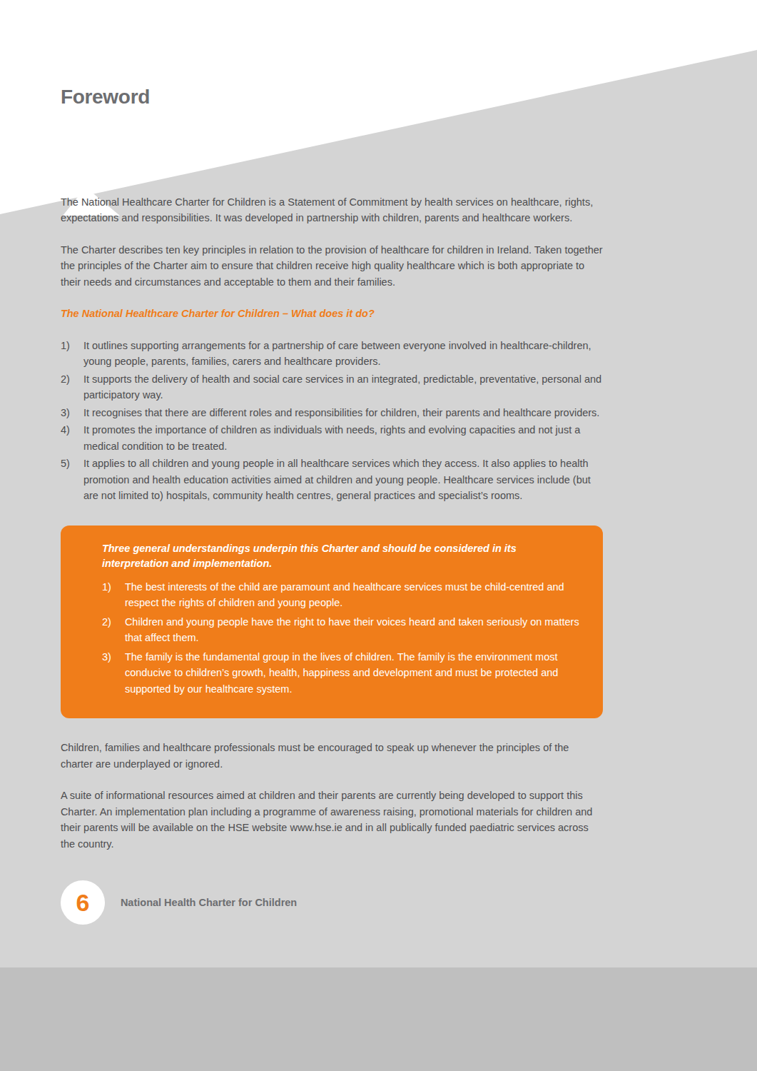Foreword
The National Healthcare Charter for Children is a Statement of Commitment by health services on healthcare, rights, expectations and responsibilities. It was developed in partnership with children, parents and healthcare workers.
The Charter describes ten key principles in relation to the provision of healthcare for children in Ireland. Taken together the principles of the Charter aim to ensure that children receive high quality healthcare which is both appropriate to their needs and circumstances and acceptable to them and their families.
The National Healthcare Charter for Children – What does it do?
It outlines supporting arrangements for a partnership of care between everyone involved in healthcare-children, young people, parents, families, carers and healthcare providers.
It supports the delivery of health and social care services in an integrated, predictable, preventative, personal and participatory way.
It recognises that there are different roles and responsibilities for children, their parents and healthcare providers.
It promotes the importance of children as individuals with needs, rights and evolving capacities and not just a medical condition to be treated.
It applies to all children and young people in all healthcare services which they access. It also applies to health promotion and health education activities aimed at children and young people. Healthcare services include (but are not limited to) hospitals, community health centres, general practices and specialist’s rooms.
Three general understandings underpin this Charter and should be considered in its interpretation and implementation.
The best interests of the child are paramount and healthcare services must be child-centred and respect the rights of children and young people.
Children and young people have the right to have their voices heard and taken seriously on matters that affect them.
The family is the fundamental group in the lives of children. The family is the environment most conducive to children’s growth, health, happiness and development and must be protected and supported by our healthcare system.
Children, families and healthcare professionals must be encouraged to speak up whenever the principles of the charter are underplayed or ignored.
A suite of informational resources aimed at children and their parents are currently being developed to support this Charter. An implementation plan including a programme of awareness raising, promotional materials for children and their parents will be available on the HSE website www.hse.ie and in all publically funded paediatric services across the country.
6
National Health Charter for Children